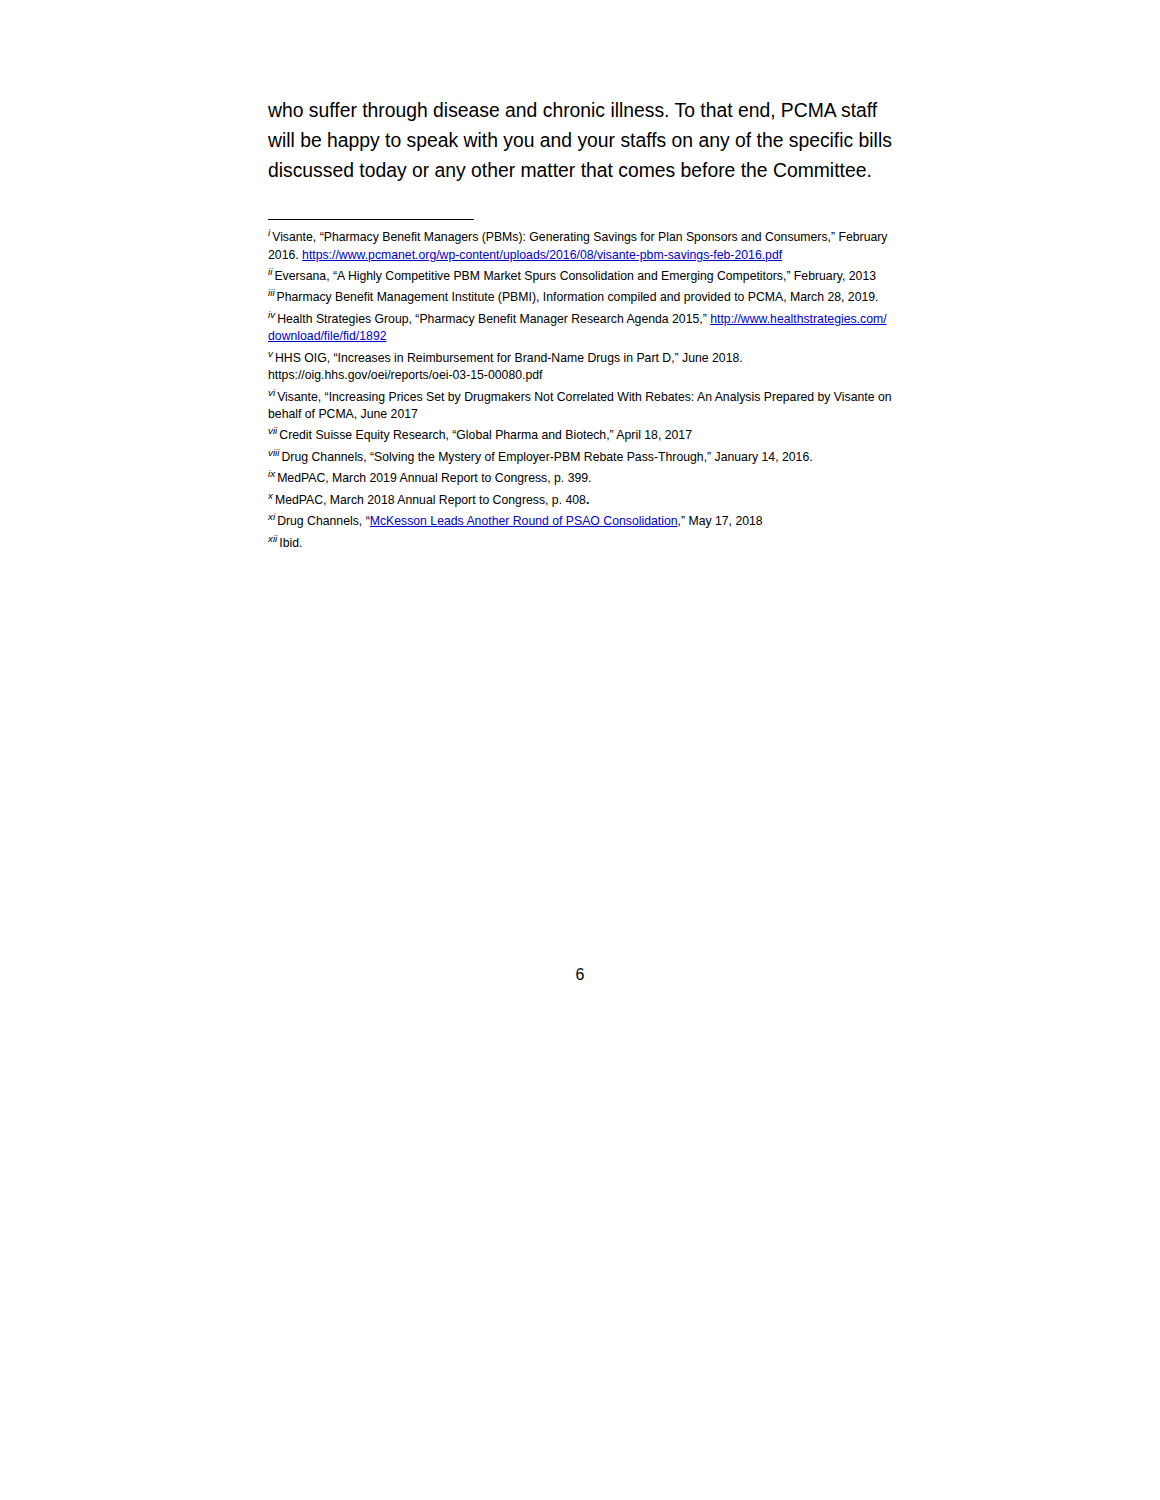who suffer through disease and chronic illness. To that end, PCMA staff will be happy to speak with you and your staffs on any of the specific bills discussed today or any other matter that comes before the Committee.
i Visante, “Pharmacy Benefit Managers (PBMs): Generating Savings for Plan Sponsors and Consumers,” February 2016. https://www.pcmanet.org/wp-content/uploads/2016/08/visante-pbm-savings-feb-2016.pdf
ii Eversana, “A Highly Competitive PBM Market Spurs Consolidation and Emerging Competitors,” February, 2013
iii Pharmacy Benefit Management Institute (PBMI), Information compiled and provided to PCMA, March 28, 2019.
iv Health Strategies Group, “Pharmacy Benefit Manager Research Agenda 2015,” http://www.healthstrategies.com/download/file/fid/1892
v HHS OIG, “Increases in Reimbursement for Brand-Name Drugs in Part D,” June 2018. https://oig.hhs.gov/oei/reports/oei-03-15-00080.pdf
vi Visante, “Increasing Prices Set by Drugmakers Not Correlated With Rebates: An Analysis Prepared by Visante on behalf of PCMA, June 2017
vii Credit Suisse Equity Research, “Global Pharma and Biotech,” April 18, 2017
viii Drug Channels, “Solving the Mystery of Employer-PBM Rebate Pass-Through,” January 14, 2016.
ix MedPAC, March 2019 Annual Report to Congress, p. 399.
x MedPAC, March 2018 Annual Report to Congress, p. 408.
xi Drug Channels, “McKesson Leads Another Round of PSAO Consolidation,” May 17, 2018
xii Ibid.
6